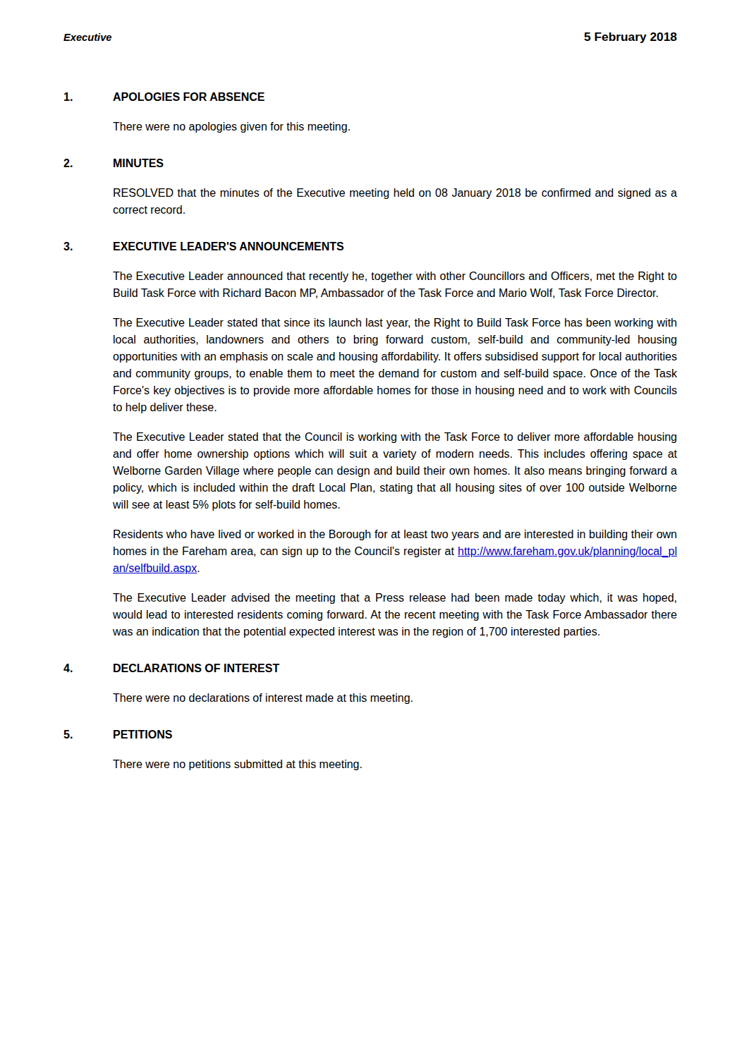Executive
5 February 2018
1. APOLOGIES FOR ABSENCE
There were no apologies given for this meeting.
2. MINUTES
RESOLVED that the minutes of the Executive meeting held on 08 January 2018 be confirmed and signed as a correct record.
3. EXECUTIVE LEADER'S ANNOUNCEMENTS
The Executive Leader announced that recently he, together with other Councillors and Officers, met the Right to Build Task Force with Richard Bacon MP, Ambassador of the Task Force and Mario Wolf, Task Force Director.
The Executive Leader stated that since its launch last year, the Right to Build Task Force has been working with local authorities, landowners and others to bring forward custom, self-build and community-led housing opportunities with an emphasis on scale and housing affordability. It offers subsidised support for local authorities and community groups, to enable them to meet the demand for custom and self-build space. Once of the Task Force's key objectives is to provide more affordable homes for those in housing need and to work with Councils to help deliver these.
The Executive Leader stated that the Council is working with the Task Force to deliver more affordable housing and offer home ownership options which will suit a variety of modern needs. This includes offering space at Welborne Garden Village where people can design and build their own homes. It also means bringing forward a policy, which is included within the draft Local Plan, stating that all housing sites of over 100 outside Welborne will see at least 5% plots for self-build homes.
Residents who have lived or worked in the Borough for at least two years and are interested in building their own homes in the Fareham area, can sign up to the Council's register at http://www.fareham.gov.uk/planning/local_plan/selfbuild.aspx.
The Executive Leader advised the meeting that a Press release had been made today which, it was hoped, would lead to interested residents coming forward. At the recent meeting with the Task Force Ambassador there was an indication that the potential expected interest was in the region of 1,700 interested parties.
4. DECLARATIONS OF INTEREST
There were no declarations of interest made at this meeting.
5. PETITIONS
There were no petitions submitted at this meeting.